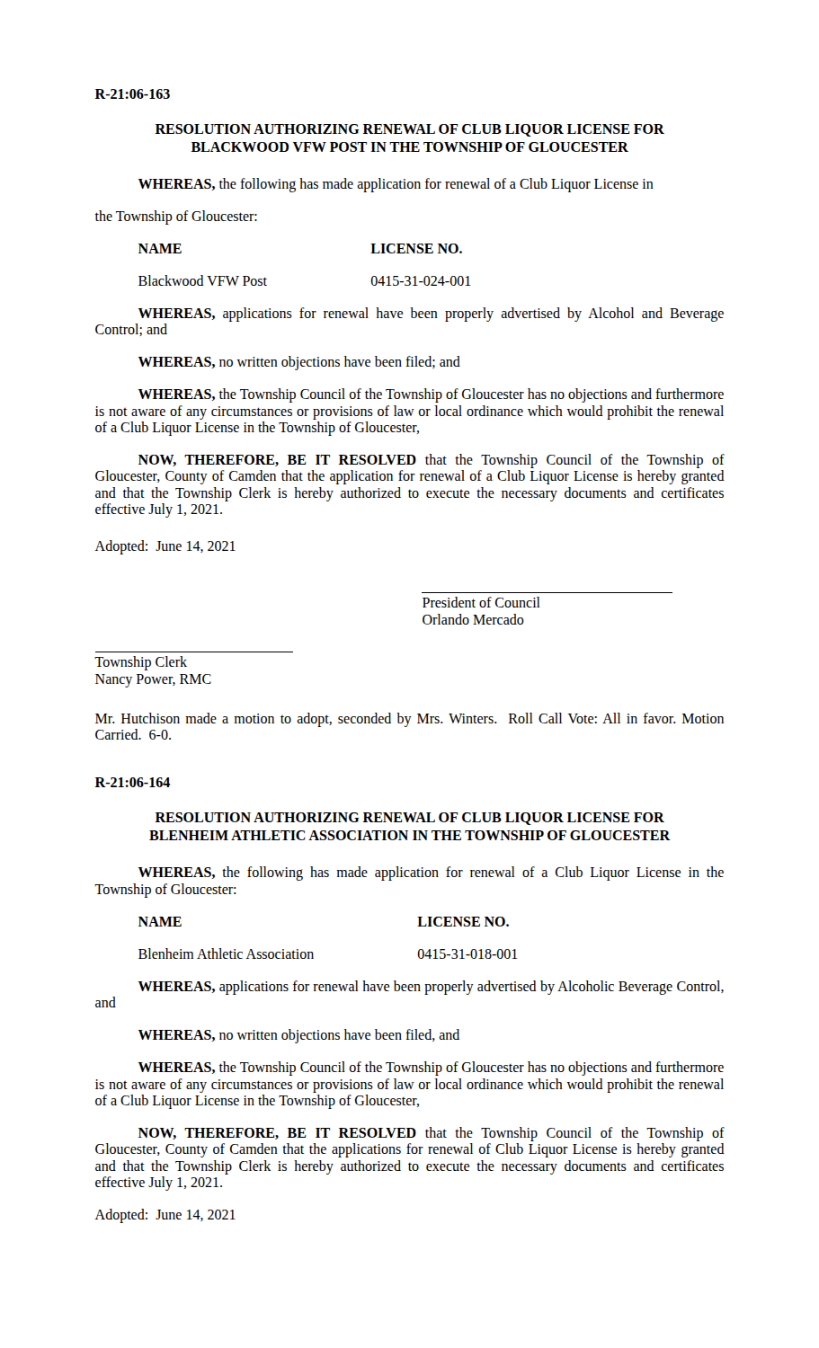R-21:06-163
RESOLUTION AUTHORIZING RENEWAL OF CLUB LIQUOR LICENSE FOR
BLACKWOOD VFW POST IN THE TOWNSHIP OF GLOUCESTER
WHEREAS, the following has made application for renewal of a Club Liquor License in
the Township of Gloucester:
| NAME | LICENSE NO. |
| --- | --- |
| Blackwood VFW Post | 0415-31-024-001 |
WHEREAS, applications for renewal have been properly advertised by Alcohol and Beverage Control; and
WHEREAS, no written objections have been filed; and
WHEREAS, the Township Council of the Township of Gloucester has no objections and furthermore is not aware of any circumstances or provisions of law or local ordinance which would prohibit the renewal of a Club Liquor License in the Township of Gloucester,
NOW, THEREFORE, BE IT RESOLVED that the Township Council of the Township of Gloucester, County of Camden that the application for renewal of a Club Liquor License is hereby granted and that the Township Clerk is hereby authorized to execute the necessary documents and certificates effective July 1, 2021.
Adopted: June 14, 2021
President of Council
Orlando Mercado
Township Clerk
Nancy Power, RMC
Mr. Hutchison made a motion to adopt, seconded by Mrs. Winters. Roll Call Vote: All in favor. Motion Carried. 6-0.
R-21:06-164
RESOLUTION AUTHORIZING RENEWAL OF CLUB LIQUOR LICENSE FOR
BLENHEIM ATHLETIC ASSOCIATION IN THE TOWNSHIP OF GLOUCESTER
WHEREAS, the following has made application for renewal of a Club Liquor License in the Township of Gloucester:
| NAME | LICENSE NO. |
| --- | --- |
| Blenheim Athletic Association | 0415-31-018-001 |
WHEREAS, applications for renewal have been properly advertised by Alcoholic Beverage Control, and
WHEREAS, no written objections have been filed, and
WHEREAS, the Township Council of the Township of Gloucester has no objections and furthermore is not aware of any circumstances or provisions of law or local ordinance which would prohibit the renewal of a Club Liquor License in the Township of Gloucester,
NOW, THEREFORE, BE IT RESOLVED that the Township Council of the Township of Gloucester, County of Camden that the applications for renewal of Club Liquor License is hereby granted and that the Township Clerk is hereby authorized to execute the necessary documents and certificates effective July 1, 2021.
Adopted: June 14, 2021